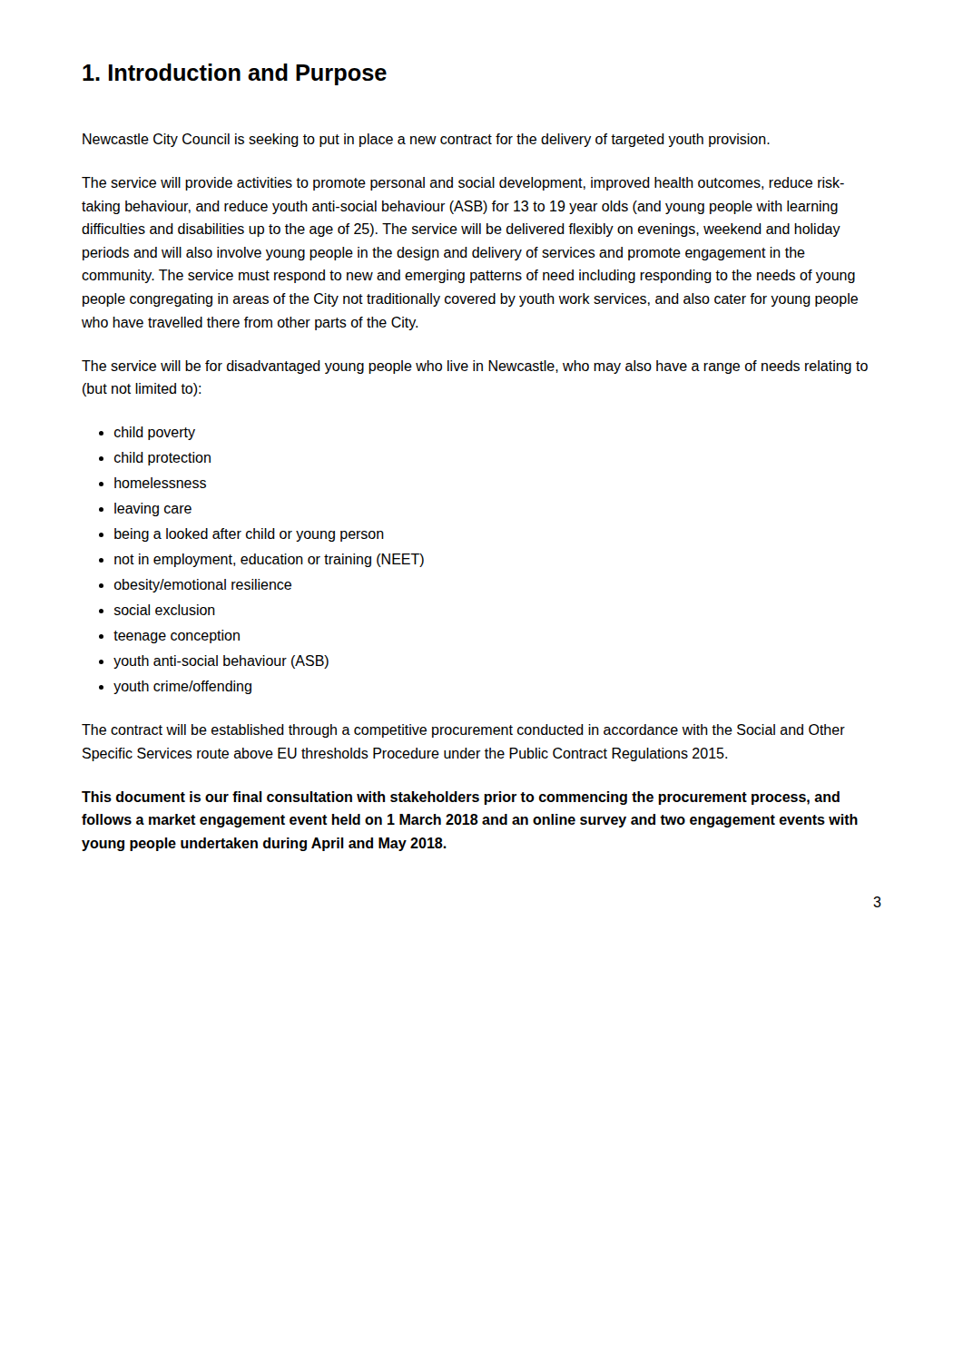1. Introduction and Purpose
Newcastle City Council is seeking to put in place a new contract for the delivery of targeted youth provision.
The service will provide activities to promote personal and social development, improved health outcomes, reduce risk-taking behaviour, and reduce youth anti-social behaviour (ASB) for 13 to 19 year olds (and young people with learning difficulties and disabilities up to the age of 25). The service will be delivered flexibly on evenings, weekend and holiday periods and will also involve young people in the design and delivery of services and promote engagement in the community. The service must respond to new and emerging patterns of need including responding to the needs of young people congregating in areas of the City not traditionally covered by youth work services, and also cater for young people who have travelled there from other parts of the City.
The service will be for disadvantaged young people who live in Newcastle, who may also have a range of needs relating to (but not limited to):
child poverty
child protection
homelessness
leaving care
being a looked after child or young person
not in employment, education or training (NEET)
obesity/emotional resilience
social exclusion
teenage conception
youth anti-social behaviour (ASB)
youth crime/offending
The contract will be established through a competitive procurement conducted in accordance with the Social and Other Specific Services route above EU thresholds Procedure under the Public Contract Regulations 2015.
This document is our final consultation with stakeholders prior to commencing the procurement process, and follows a market engagement event held on 1 March 2018 and an online survey and two engagement events with young people undertaken during April and May 2018.
3